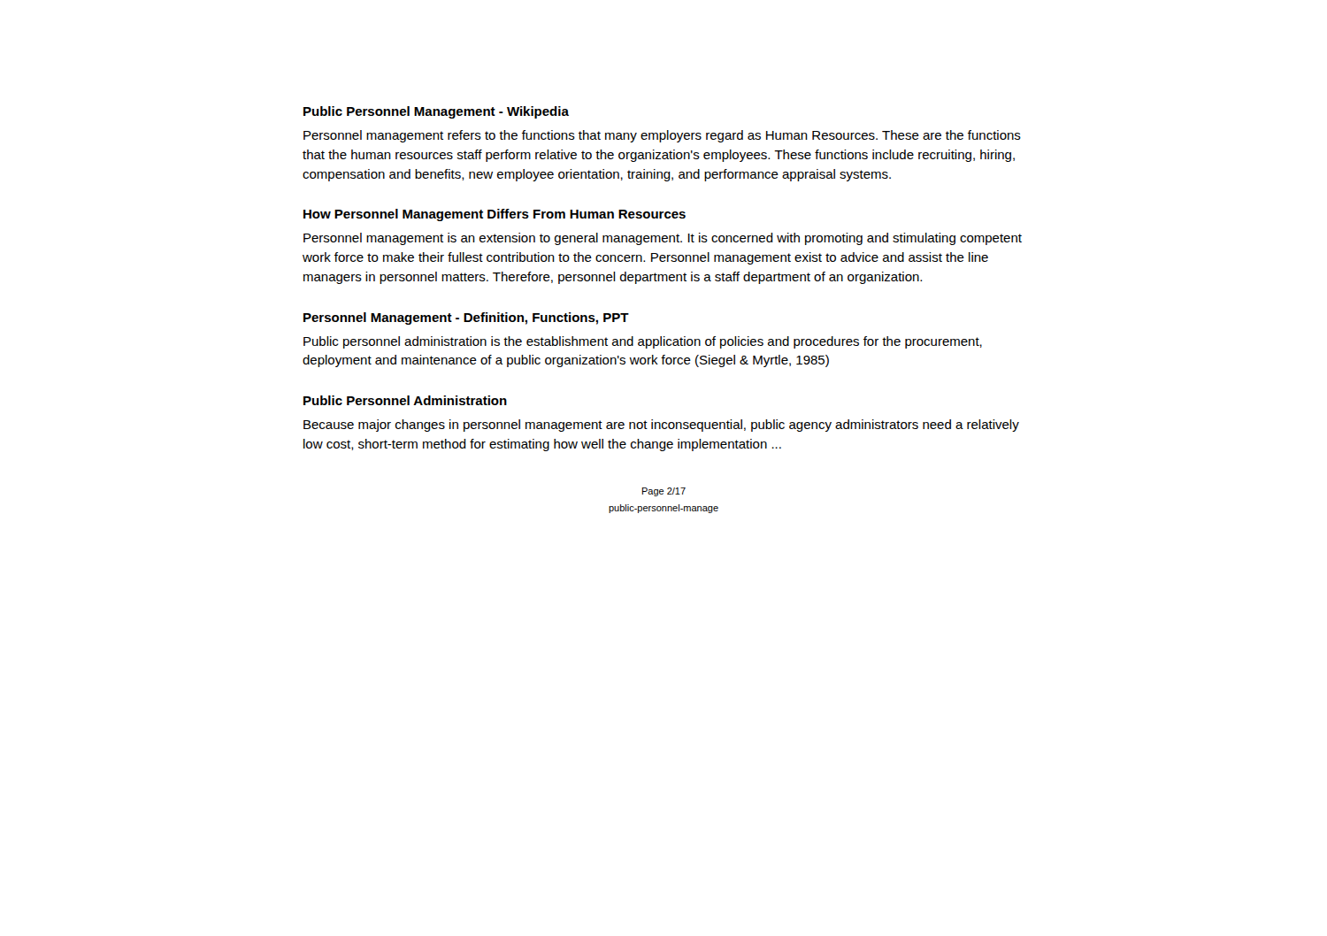Public Personnel Management - Wikipedia
Personnel management refers to the functions that many employers regard as Human Resources. These are the functions that the human resources staff perform relative to the organization's employees. These functions include recruiting, hiring, compensation and benefits, new employee orientation, training, and performance appraisal systems.
How Personnel Management Differs From Human Resources
Personnel management is an extension to general management. It is concerned with promoting and stimulating competent work force to make their fullest contribution to the concern. Personnel management exist to advice and assist the line managers in personnel matters. Therefore, personnel department is a staff department of an organization.
Personnel Management - Definition, Functions, PPT
Public personnel administration is the establishment and application of policies and procedures for the procurement, deployment and maintenance of a public organization's work force (Siegel & Myrtle, 1985)
Public Personnel Administration
Because major changes in personnel management are not inconsequential, public agency administrators need a relatively low cost, short-term method for estimating how well the change implementation ...
Page 2/17
public-personnel-manage